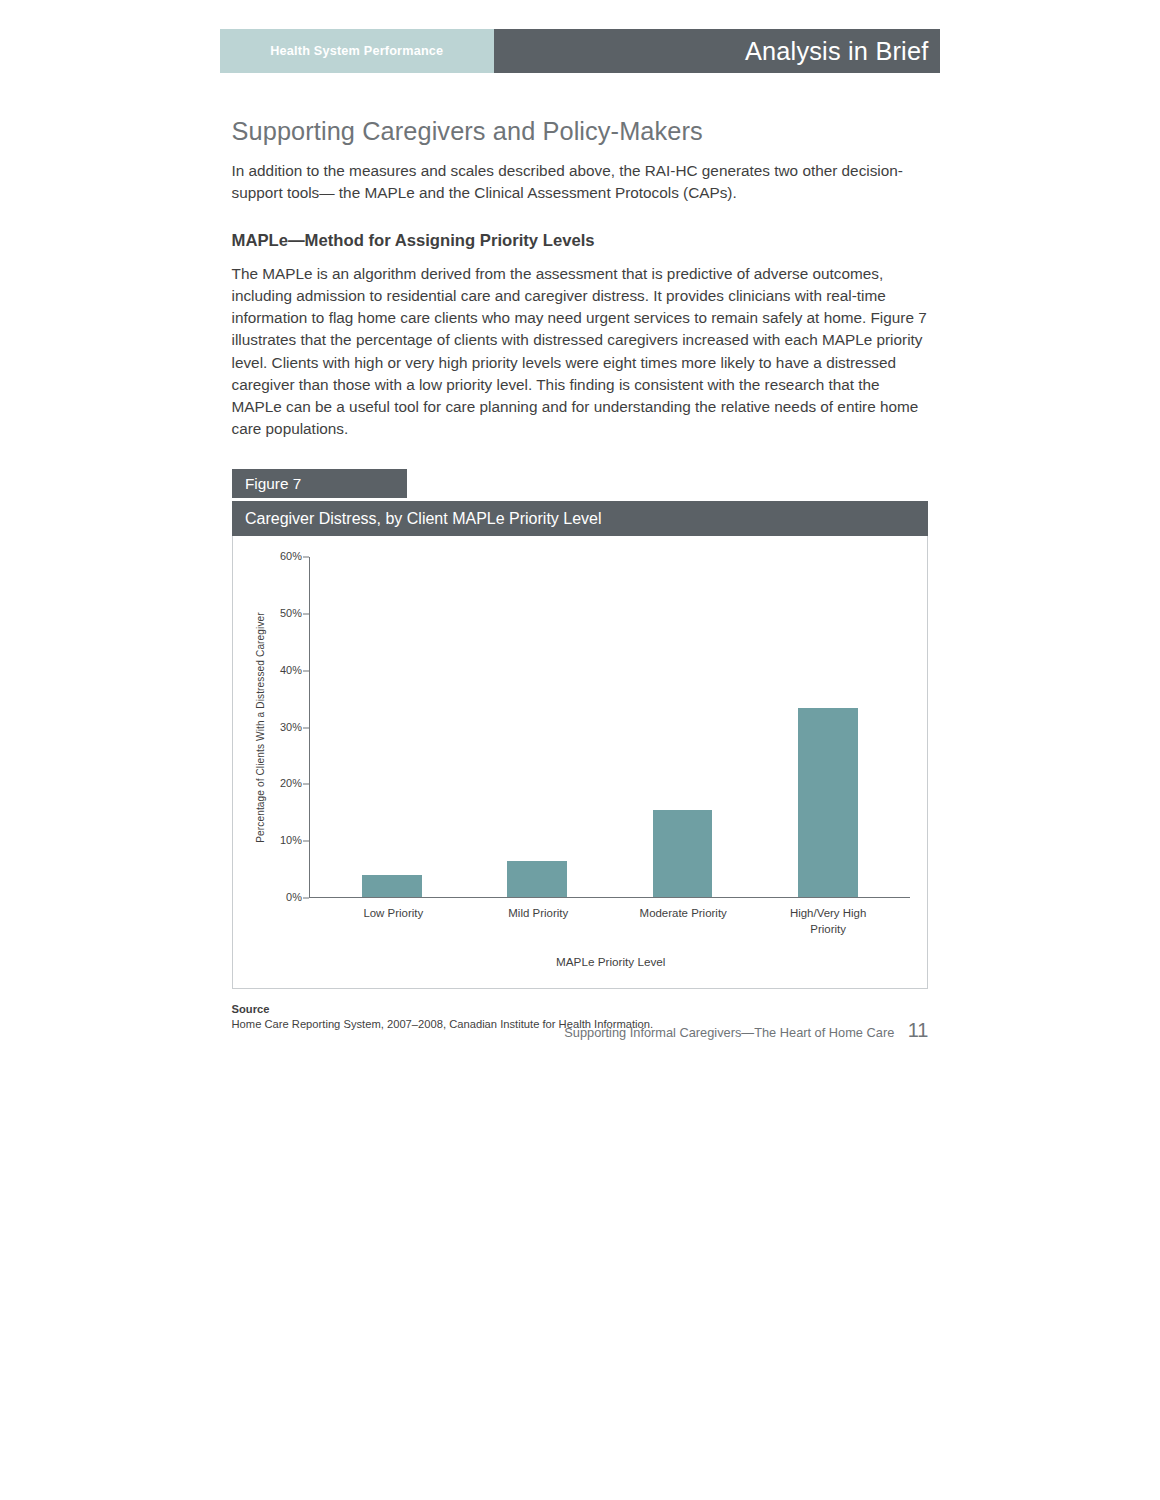Health System Performance
Analysis in Brief
Supporting Caregivers and Policy-Makers
In addition to the measures and scales described above, the RAI-HC generates two other decision-support tools— the MAPLe and the Clinical Assessment Protocols (CAPs).
MAPLe—Method for Assigning Priority Levels
The MAPLe is an algorithm derived from the assessment that is predictive of adverse outcomes, including admission to residential care and caregiver distress. It provides clinicians with real-time information to flag home care clients who may need urgent services to remain safely at home. Figure 7 illustrates that the percentage of clients with distressed caregivers increased with each MAPLe priority level. Clients with high or very high priority levels were eight times more likely to have a distressed caregiver than those with a low priority level. This finding is consistent with the research that the MAPLe can be a useful tool for care planning and for understanding the relative needs of entire home care populations.
Figure 7
Caregiver Distress, by Client MAPLe Priority Level
Percentage of Clients With a Distressed Caregiver
60%
50%
40%
30%
20%
10%
0%
Low Priority
Mild Priority
Moderate Priority
High/Very High Priority
MAPLe Priority Level
Source
Home Care Reporting System, 2007–2008, Canadian Institute for Health Information.
Supporting Informal Caregivers—The Heart of Home Care
11